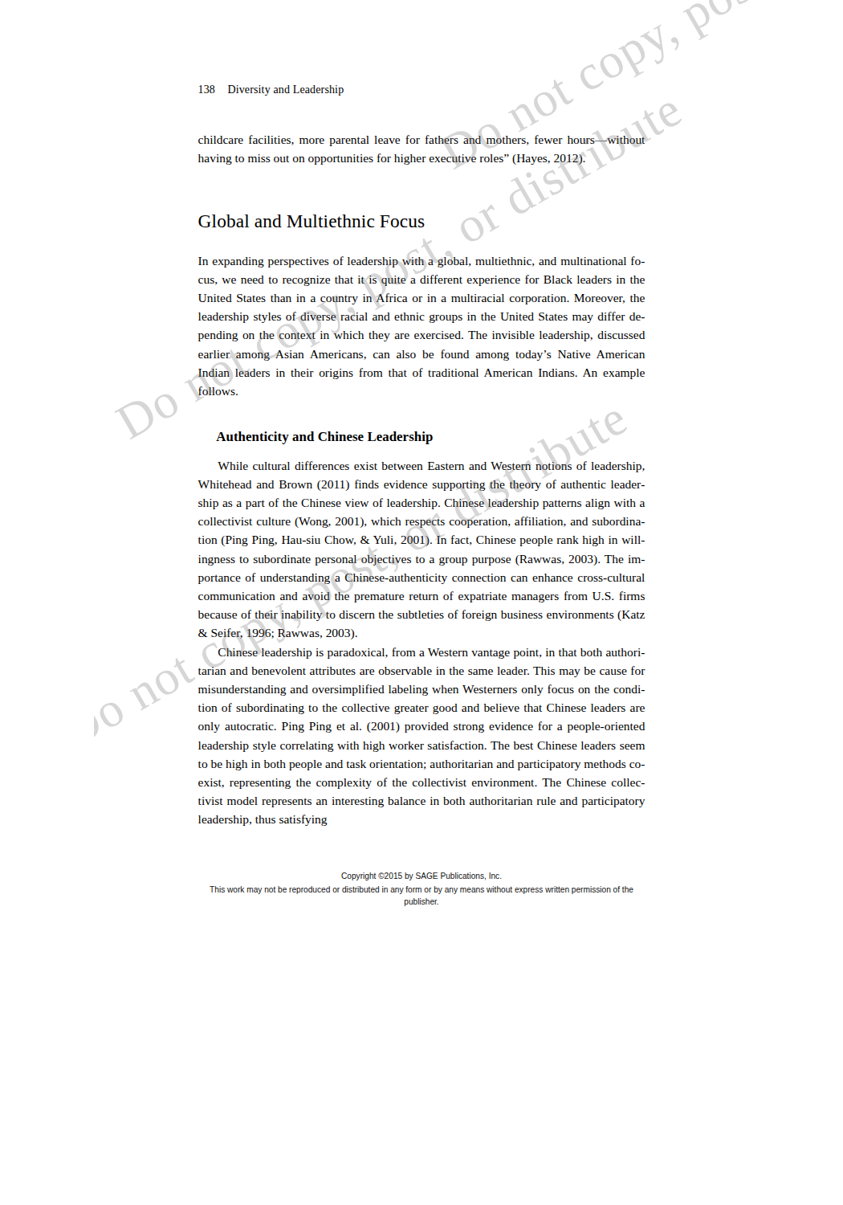Do not copy, post, or distribute Do not copy, post, or distribute Do not copy, post, or distribute
138 Diversity and Leadership
childcare facilities, more parental leave for fathers and mothers, fewer hours—without having to miss out on opportunities for higher executive roles” (Hayes, 2012).
Global and Multiethnic Focus
In expanding perspectives of leadership with a global, multiethnic, and multinational focus, we need to recognize that it is quite a different experience for Black leaders in the United States than in a country in Africa or in a multiracial corporation. Moreover, the leadership styles of diverse racial and ethnic groups in the United States may differ depending on the context in which they are exercised. The invisible leadership, discussed earlier among Asian Americans, can also be found among today’s Native American Indian leaders in their origins from that of traditional American Indians. An example follows.
Authenticity and Chinese Leadership
While cultural differences exist between Eastern and Western notions of leadership, Whitehead and Brown (2011) finds evidence supporting the theory of authentic leadership as a part of the Chinese view of leadership. Chinese leadership patterns align with a collectivist culture (Wong, 2001), which respects cooperation, affiliation, and subordination (Ping Ping, Hau-siu Chow, & Yuli, 2001). In fact, Chinese people rank high in willingness to subordinate personal objectives to a group purpose (Rawwas, 2003). The importance of understanding a Chinese-authenticity connection can enhance cross-cultural communication and avoid the premature return of expatriate managers from U.S. firms because of their inability to discern the subtleties of foreign business environments (Katz & Seifer, 1996; Rawwas, 2003).
Chinese leadership is paradoxical, from a Western vantage point, in that both authoritarian and benevolent attributes are observable in the same leader. This may be cause for misunderstanding and oversimplified labeling when Westerners only focus on the condition of subordinating to the collective greater good and believe that Chinese leaders are only autocratic. Ping Ping et al. (2001) provided strong evidence for a people-oriented leadership style correlating with high worker satisfaction. The best Chinese leaders seem to be high in both people and task orientation; authoritarian and participatory methods coexist, representing the complexity of the collectivist environment. The Chinese collectivist model represents an interesting balance in both authoritarian rule and participatory leadership, thus satisfying
Copyright ©2015 by SAGE Publications, Inc.
This work may not be reproduced or distributed in any form or by any means without express written permission of the publisher.